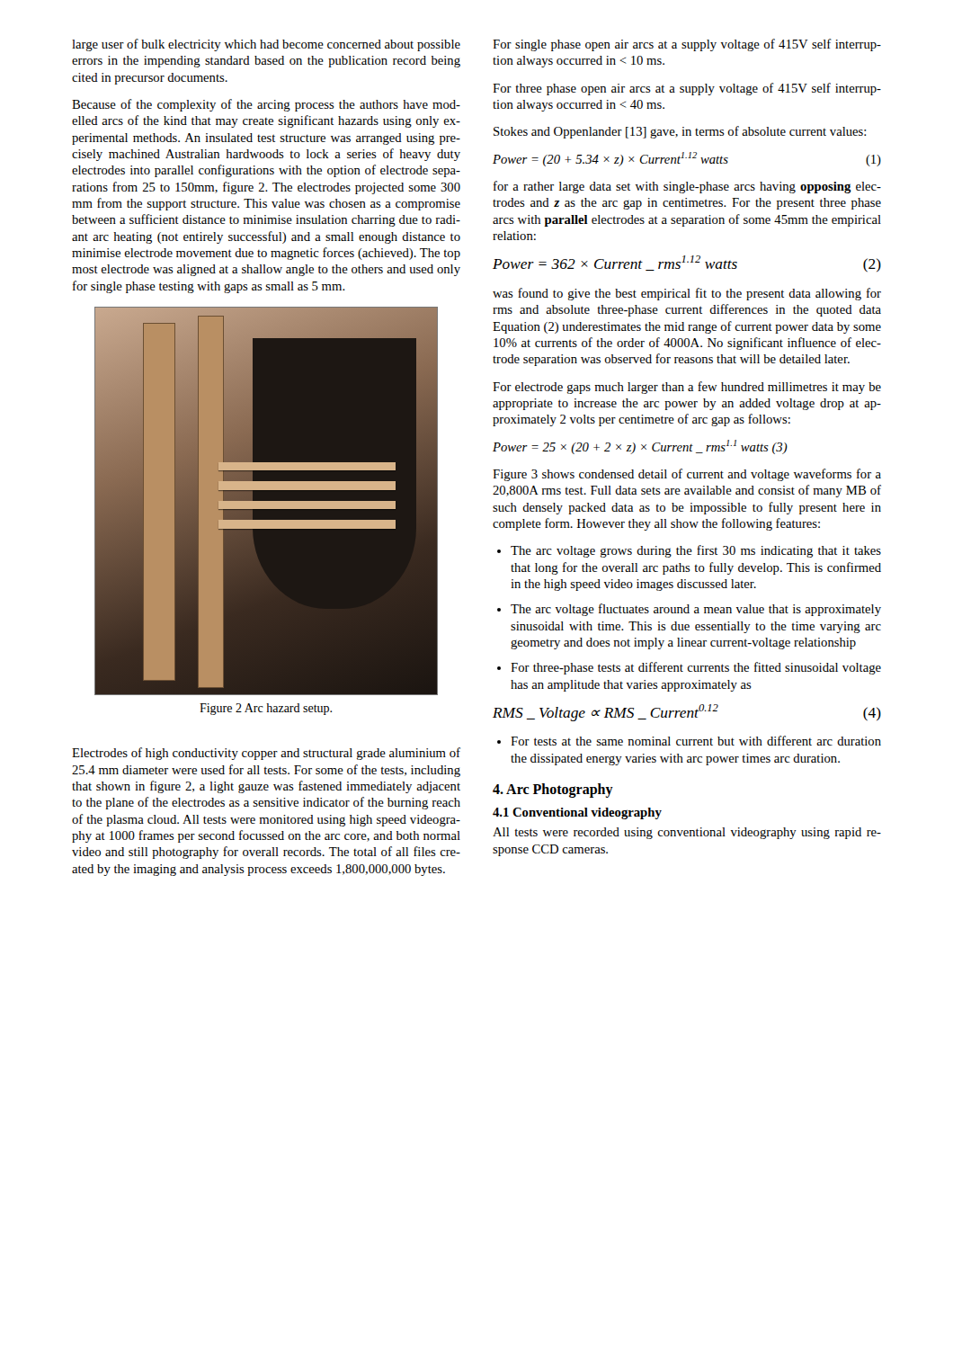large user of bulk electricity which had become concerned about possible errors in the impending standard based on the publication record being cited in precursor documents.
Because of the complexity of the arcing process the authors have modelled arcs of the kind that may create significant hazards using only experimental methods. An insulated test structure was arranged using precisely machined Australian hardwoods to lock a series of heavy duty electrodes into parallel configurations with the option of electrode separations from 25 to 150mm, figure 2. The electrodes projected some 300 mm from the support structure. This value was chosen as a compromise between a sufficient distance to minimise insulation charring due to radiant arc heating (not entirely successful) and a small enough distance to minimise electrode movement due to magnetic forces (achieved). The top most electrode was aligned at a shallow angle to the others and used only for single phase testing with gaps as small as 5 mm.
Figure 2 Arc hazard setup.
Electrodes of high conductivity copper and structural grade aluminium of 25.4 mm diameter were used for all tests. For some of the tests, including that shown in figure 2, a light gauze was fastened immediately adjacent to the plane of the electrodes as a sensitive indicator of the burning reach of the plasma cloud. All tests were monitored using high speed videography at 1000 frames per second focussed on the arc core, and both normal video and still photography for overall records. The total of all files created by the imaging and analysis process exceeds 1,800,000,000 bytes.
For single phase open air arcs at a supply voltage of 415V self interruption always occurred in < 10 ms.
For three phase open air arcs at a supply voltage of 415V self interruption always occurred in < 40 ms.
Stokes and Oppenlander [13] gave, in terms of absolute current values:
(1) Power = (20 + 5.34 × z) × Current1.12 watts
for a rather large data set with single-phase arcs having opposing electrodes and z as the arc gap in centimetres. For the present three phase arcs with parallel electrodes at a separation of some 45mm the empirical relation:
(2) Power = 362 × Current _ rms1.12 watts
was found to give the best empirical fit to the present data allowing for rms and absolute three-phase current differences in the quoted data Equation (2) underestimates the mid range of current power data by some 10% at currents of the order of 4000A. No significant influence of electrode separation was observed for reasons that will be detailed later.
For electrode gaps much larger than a few hundred millimetres it may be appropriate to increase the arc power by an added voltage drop at approximately 2 volts per centimetre of arc gap as follows:
Power = 25 × (20 + 2 × z) × Current _ rms1.1 watts (3)
Figure 3 shows condensed detail of current and voltage waveforms for a 20,800A rms test. Full data sets are available and consist of many MB of such densely packed data as to be impossible to fully present here in complete form. However they all show the following features:
The arc voltage grows during the first 30 ms indicating that it takes that long for the overall arc paths to fully develop. This is confirmed in the high speed video images discussed later.
The arc voltage fluctuates around a mean value that is approximately sinusoidal with time. This is due essentially to the time varying arc geometry and does not imply a linear current-voltage relationship
For three-phase tests at different currents the fitted sinusoidal voltage has an amplitude that varies approximately as
(4) RMS _ Voltage ∝ RMS _ Current0.12
For tests at the same nominal current but with different arc duration the dissipated energy varies with arc power times arc duration.
4. Arc Photography
4.1 Conventional videography
All tests were recorded using conventional videography using rapid response CCD cameras.